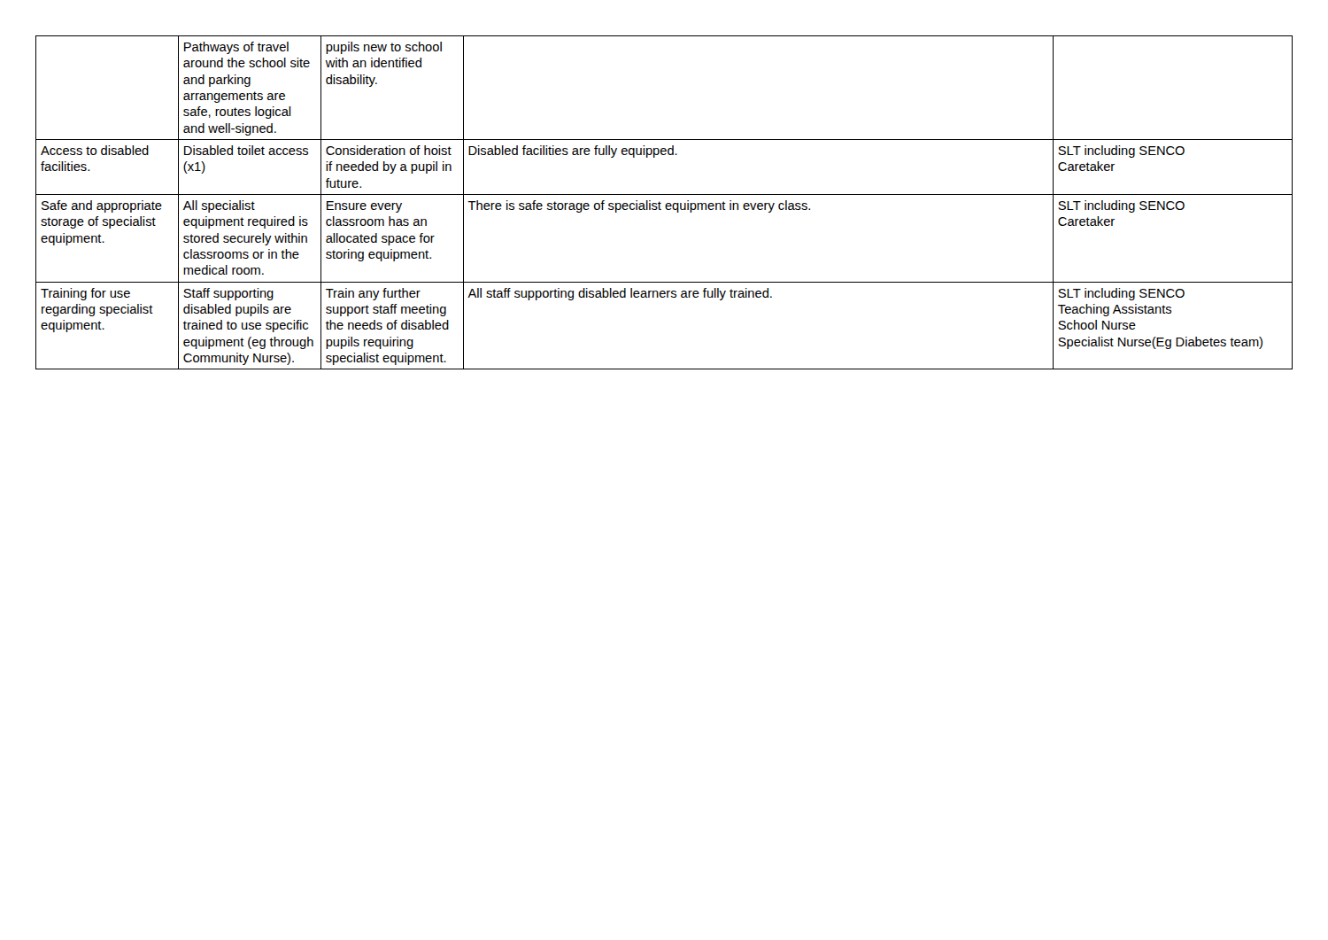| | Pathways of travel around the school site and parking arrangements are safe, routes logical and well-signed. | pupils new to school with an identified disability. | | |
| Access to disabled facilities. | Disabled toilet access (x1) | Consideration of hoist if needed by a pupil in future. | Disabled facilities are fully equipped. | SLT including SENCO Caretaker |
| Safe and appropriate storage of specialist equipment. | All specialist equipment required is stored securely within classrooms or in the medical room. | Ensure every classroom has an allocated space for storing equipment. | There is safe storage of specialist equipment in every class. | SLT including SENCO Caretaker |
| Training for use regarding specialist equipment. | Staff supporting disabled pupils are trained to use specific equipment (eg through Community Nurse). | Train any further support staff meeting the needs of disabled pupils requiring specialist equipment. | All staff supporting disabled learners are fully trained. | SLT including SENCO Teaching Assistants School Nurse Specialist Nurse(Eg Diabetes team) |